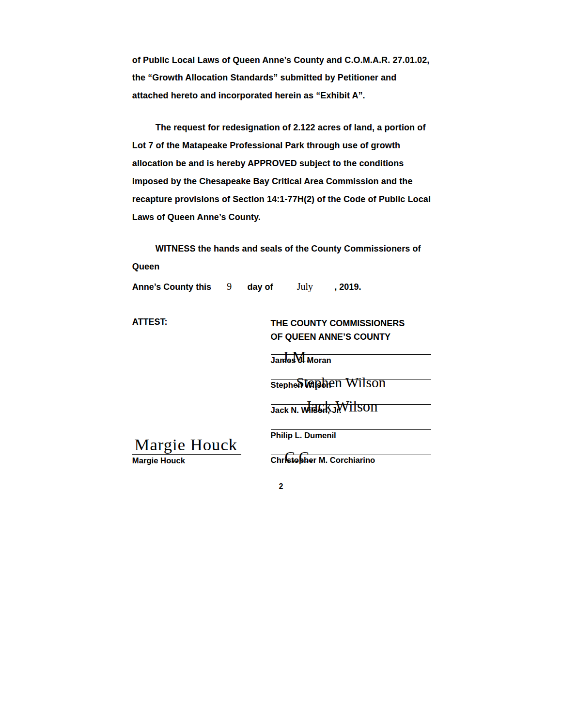of Public Local Laws of Queen Anne’s County and C.O.M.A.R. 27.01.02, the “Growth Allocation Standards” submitted by Petitioner and attached hereto and incorporated herein as “Exhibit A”.
The request for redesignation of 2.122 acres of land, a portion of Lot 7 of the Matapeake Professional Park through use of growth allocation be and is hereby APPROVED subject to the conditions imposed by the Chesapeake Bay Critical Area Commission and the recapture provisions of Section 14:1-77H(2) of the Code of Public Local Laws of Queen Anne’s County.
WITNESS the hands and seals of the County Commissioners of Queen
Anne’s County this 9 day of July, 2019.
ATTEST:
Margie Houck
Margie Houck
THE COUNTY COMMISSIONERS
OF QUEEN ANNE’S COUNTY
J.M.
James J. Moran
Stephen Wilson
Stephen Wilson
Jack Wilson
Jack N. Wilson, Jr.
Philip L. Dumenil
C.C.
Christopher M. Corchiarino
2